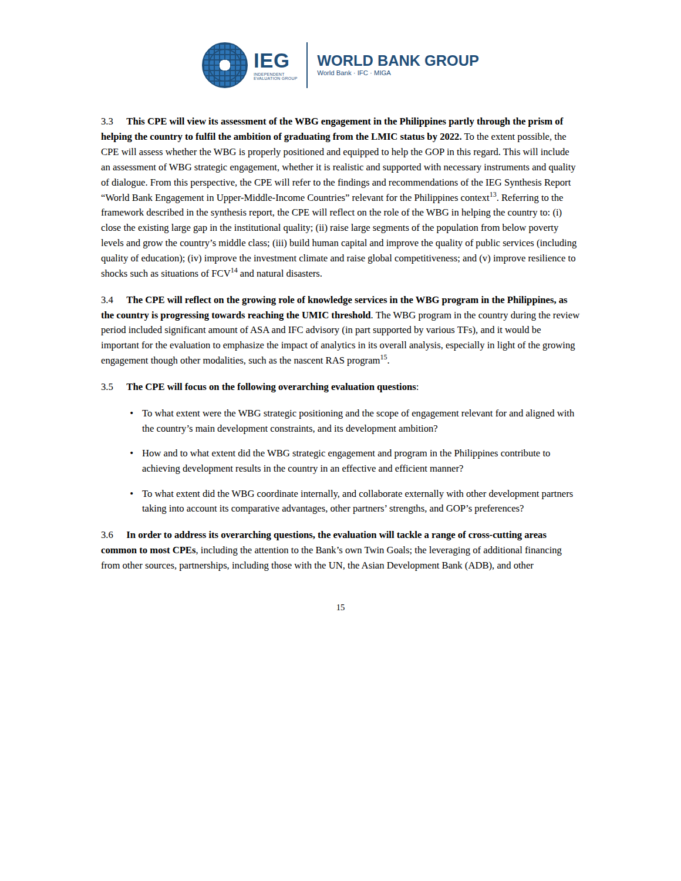IEG
Independent
Evaluation Group
WORLD BANK GROUP
World Bank · IFC · MIGA
3.3 This CPE will view its assessment of the WBG engagement in the Philippines partly through the prism of helping the country to fulfil the ambition of graduating from the LMIC status by 2022. To the extent possible, the CPE will assess whether the WBG is properly positioned and equipped to help the GOP in this regard. This will include an assessment of WBG strategic engagement, whether it is realistic and supported with necessary instruments and quality of dialogue. From this perspective, the CPE will refer to the findings and recommendations of the IEG Synthesis Report “World Bank Engagement in Upper-Middle-Income Countries” relevant for the Philippines context13. Referring to the framework described in the synthesis report, the CPE will reflect on the role of the WBG in helping the country to: (i) close the existing large gap in the institutional quality; (ii) raise large segments of the population from below poverty levels and grow the country’s middle class; (iii) build human capital and improve the quality of public services (including quality of education); (iv) improve the investment climate and raise global competitiveness; and (v) improve resilience to shocks such as situations of FCV14 and natural disasters.
3.4 The CPE will reflect on the growing role of knowledge services in the WBG program in the Philippines, as the country is progressing towards reaching the UMIC threshold. The WBG program in the country during the review period included significant amount of ASA and IFC advisory (in part supported by various TFs), and it would be important for the evaluation to emphasize the impact of analytics in its overall analysis, especially in light of the growing engagement though other modalities, such as the nascent RAS program15.
3.5 The CPE will focus on the following overarching evaluation questions:
To what extent were the WBG strategic positioning and the scope of engagement relevant for and aligned with the country’s main development constraints, and its development ambition?
How and to what extent did the WBG strategic engagement and program in the Philippines contribute to achieving development results in the country in an effective and efficient manner?
To what extent did the WBG coordinate internally, and collaborate externally with other development partners taking into account its comparative advantages, other partners’ strengths, and GOP’s preferences?
3.6 In order to address its overarching questions, the evaluation will tackle a range of cross-cutting areas common to most CPEs, including the attention to the Bank’s own Twin Goals; the leveraging of additional financing from other sources, partnerships, including those with the UN, the Asian Development Bank (ADB), and other
15